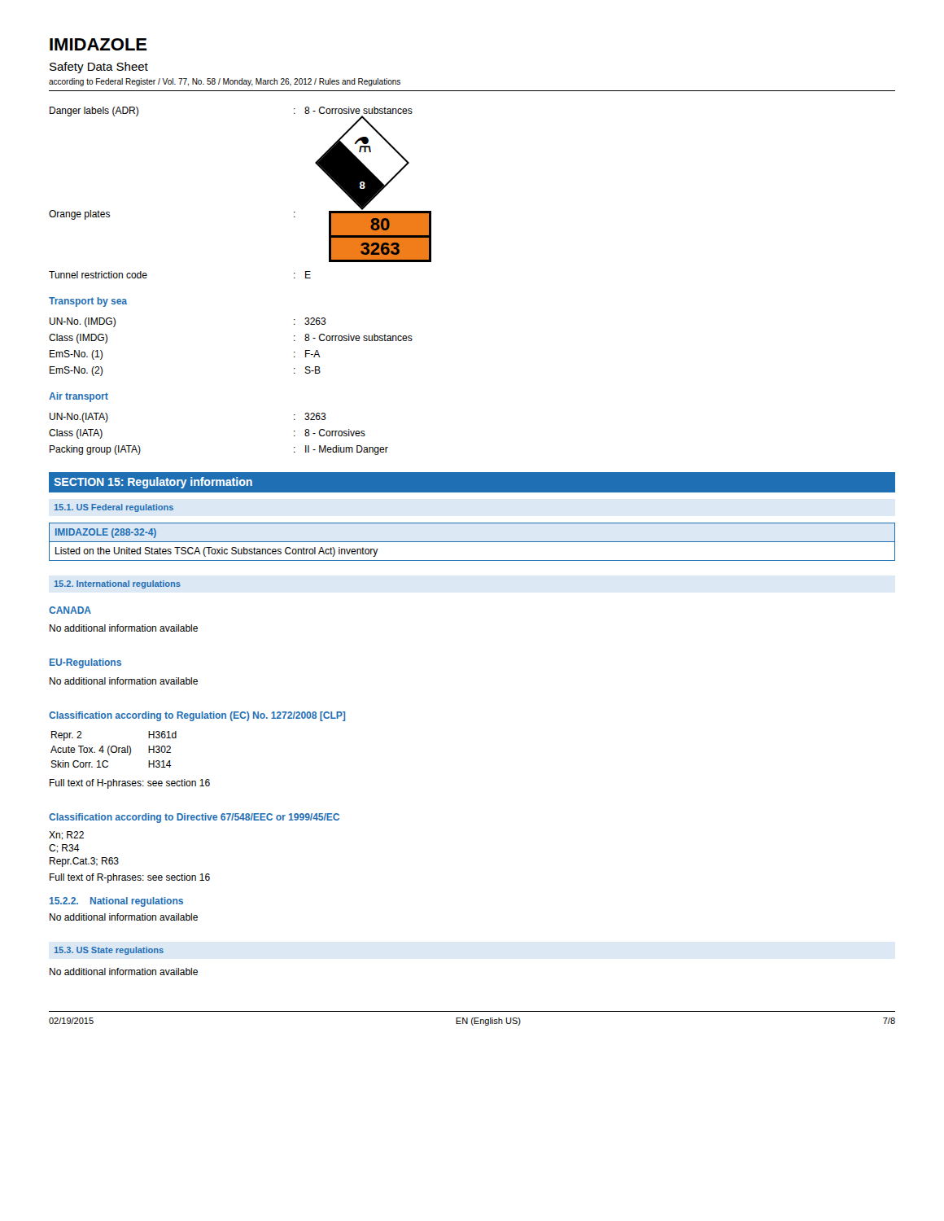IMIDAZOLE
Safety Data Sheet
according to Federal Register / Vol. 77, No. 58 / Monday, March 26, 2012 / Rules and Regulations
| Danger labels (ADR) | : | 8 - Corrosive substances |
| | | ⚗ 8 |
| Orange plates | : | 80 3263 |
| Tunnel restriction code | : | E |
Transport by sea
| UN-No. (IMDG) | : | 3263 |
| Class (IMDG) | : | 8 - Corrosive substances |
| EmS-No. (1) | : | F-A |
| EmS-No. (2) | : | S-B |
Air transport
| UN-No.(IATA) | : | 3263 |
| Class (IATA) | : | 8 - Corrosives |
| Packing group (IATA) | : | II - Medium Danger |
SECTION 15: Regulatory information
15.1. US Federal regulations
IMIDAZOLE (288-32-4)
Listed on the United States TSCA (Toxic Substances Control Act) inventory
15.2. International regulations
CANADA
No additional information available
EU-Regulations
No additional information available
Classification according to Regulation (EC) No. 1272/2008 [CLP]
| Repr. 2 | H361d |
| Acute Tox. 4 (Oral) | H302 |
| Skin Corr. 1C | H314 |
Full text of H-phrases: see section 16
Classification according to Directive 67/548/EEC or 1999/45/EC
Xn; R22
C; R34
Repr.Cat.3; R63
Full text of R-phrases: see section 16
15.2.2. National regulations
No additional information available
15.3. US State regulations
No additional information available
02/19/2015 EN (English US) 7/8